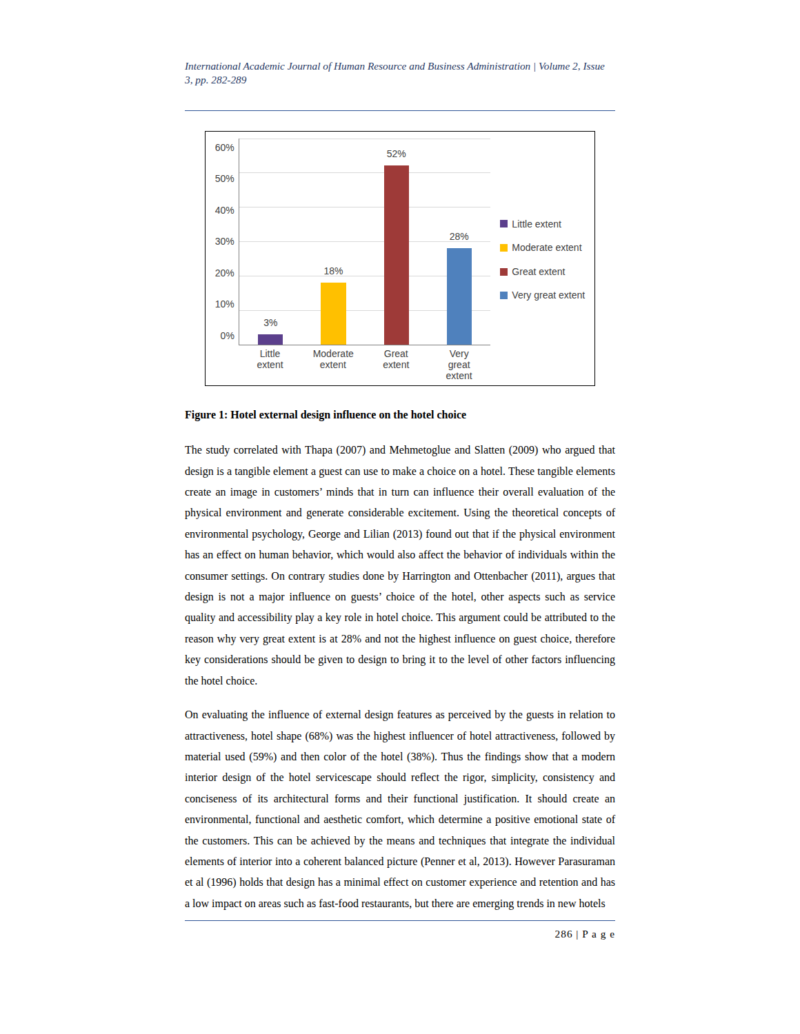International Academic Journal of Human Resource and Business Administration | Volume 2, Issue 3, pp. 282-289
60% 50% 40% 30% 20% 10% 0%
3%
18%
52%
28%
Little extent
Moderate extent
Great extent
Very great extent
Little extent
Moderate extent
Great extent
Very great extent
Figure 1: Hotel external design influence on the hotel choice
The study correlated with Thapa (2007) and Mehmetoglue and Slatten (2009) who argued that design is a tangible element a guest can use to make a choice on a hotel. These tangible elements create an image in customers’ minds that in turn can influence their overall evaluation of the physical environment and generate considerable excitement. Using the theoretical concepts of environmental psychology, George and Lilian (2013) found out that if the physical environment has an effect on human behavior, which would also affect the behavior of individuals within the consumer settings. On contrary studies done by Harrington and Ottenbacher (2011), argues that design is not a major influence on guests’ choice of the hotel, other aspects such as service quality and accessibility play a key role in hotel choice. This argument could be attributed to the reason why very great extent is at 28% and not the highest influence on guest choice, therefore key considerations should be given to design to bring it to the level of other factors influencing the hotel choice.
On evaluating the influence of external design features as perceived by the guests in relation to attractiveness, hotel shape (68%) was the highest influencer of hotel attractiveness, followed by material used (59%) and then color of the hotel (38%). Thus the findings show that a modern interior design of the hotel servicescape should reflect the rigor, simplicity, consistency and conciseness of its architectural forms and their functional justification. It should create an environmental, functional and aesthetic comfort, which determine a positive emotional state of the customers. This can be achieved by the means and techniques that integrate the individual elements of interior into a coherent balanced picture (Penner et al, 2013). However Parasuraman et al (1996) holds that design has a minimal effect on customer experience and retention and has a low impact on areas such as fast-food restaurants, but there are emerging trends in new hotels
286 | P a g e